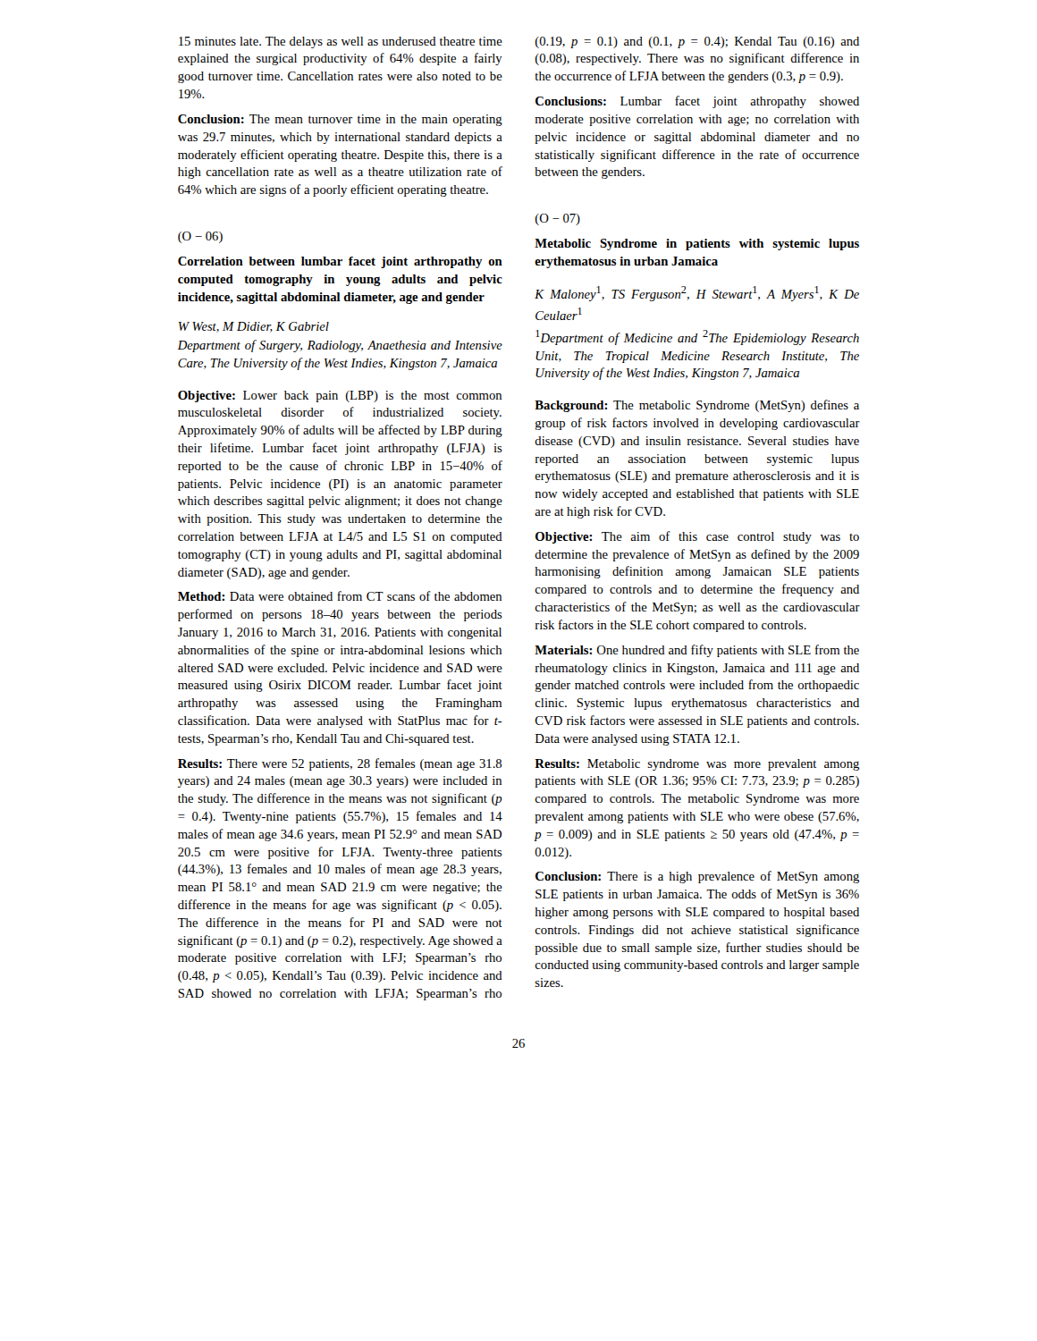15 minutes late. The delays as well as underused theatre time explained the surgical productivity of 64% despite a fairly good turnover time. Cancellation rates were also noted to be 19%.
Conclusion: The mean turnover time in the main operating was 29.7 minutes, which by international standard depicts a moderately efficient operating theatre. Despite this, there is a high cancellation rate as well as a theatre utilization rate of 64% which are signs of a poorly efficient operating theatre.
(O − 06)
Correlation between lumbar facet joint arthropathy on computed tomography in young adults and pelvic incidence, sagittal abdominal diameter, age and gender
W West, M Didier, K Gabriel
Department of Surgery, Radiology, Anaethesia and Intensive Care, The University of the West Indies, Kingston 7, Jamaica
Objective: Lower back pain (LBP) is the most common musculoskeletal disorder of industrialized society. Approximately 90% of adults will be affected by LBP during their lifetime. Lumbar facet joint arthropathy (LFJA) is reported to be the cause of chronic LBP in 15−40% of patients. Pelvic incidence (PI) is an anatomic parameter which describes sagittal pelvic alignment; it does not change with position. This study was undertaken to determine the correlation between LFJA at L4/5 and L5 S1 on computed tomography (CT) in young adults and PI, sagittal abdominal diameter (SAD), age and gender.
Method: Data were obtained from CT scans of the abdomen performed on persons 18–40 years between the periods January 1, 2016 to March 31, 2016. Patients with congenital abnormalities of the spine or intra-abdominal lesions which altered SAD were excluded. Pelvic incidence and SAD were measured using Osirix DICOM reader. Lumbar facet joint arthropathy was assessed using the Framingham classification. Data were analysed with StatPlus mac for t-tests, Spearman’s rho, Kendall Tau and Chi-squared test.
Results: There were 52 patients, 28 females (mean age 31.8 years) and 24 males (mean age 30.3 years) were included in the study. The difference in the means was not significant (p = 0.4). Twenty-nine patients (55.7%), 15 females and 14 males of mean age 34.6 years, mean PI 52.9° and mean SAD 20.5 cm were positive for LFJA. Twenty-three patients (44.3%), 13 females and 10 males of mean age 28.3 years, mean PI 58.1° and mean SAD 21.9 cm were negative; the difference in the means for age was significant (p < 0.05). The difference in the means for PI and SAD were not significant (p = 0.1) and (p = 0.2), respectively. Age showed a moderate positive correlation with LFJ; Spearman’s rho (0.48, p < 0.05), Kendall’s Tau (0.39). Pelvic incidence and SAD showed no correlation with LFJA; Spearman’s rho (0.19, p = 0.1) and (0.1, p = 0.4); Kendal Tau (0.16) and (0.08), respectively. There was no significant difference in the occurrence of LFJA between the genders (0.3, p = 0.9).
Conclusions: Lumbar facet joint athropathy showed moderate positive correlation with age; no correlation with pelvic incidence or sagittal abdominal diameter and no statistically significant difference in the rate of occurrence between the genders.
(O − 07)
Metabolic Syndrome in patients with systemic lupus erythematosus in urban Jamaica
K Maloney1, TS Ferguson2, H Stewart1, A Myers1, K De Ceulaer1
1Department of Medicine and 2The Epidemiology Research Unit, The Tropical Medicine Research Institute, The University of the West Indies, Kingston 7, Jamaica
Background: The metabolic Syndrome (MetSyn) defines a group of risk factors involved in developing cardiovascular disease (CVD) and insulin resistance. Several studies have reported an association between systemic lupus erythematosus (SLE) and premature atherosclerosis and it is now widely accepted and established that patients with SLE are at high risk for CVD.
Objective: The aim of this case control study was to determine the prevalence of MetSyn as defined by the 2009 harmonising definition among Jamaican SLE patients compared to controls and to determine the frequency and characteristics of the MetSyn; as well as the cardiovascular risk factors in the SLE cohort compared to controls.
Materials: One hundred and fifty patients with SLE from the rheumatology clinics in Kingston, Jamaica and 111 age and gender matched controls were included from the orthopaedic clinic. Systemic lupus erythematosus characteristics and CVD risk factors were assessed in SLE patients and controls. Data were analysed using STATA 12.1.
Results: Metabolic syndrome was more prevalent among patients with SLE (OR 1.36; 95% CI: 7.73, 23.9; p = 0.285) compared to controls. The metabolic Syndrome was more prevalent among patients with SLE who were obese (57.6%, p = 0.009) and in SLE patients ≥ 50 years old (47.4%, p = 0.012).
Conclusion: There is a high prevalence of MetSyn among SLE patients in urban Jamaica. The odds of MetSyn is 36% higher among persons with SLE compared to hospital based controls. Findings did not achieve statistical significance possible due to small sample size, further studies should be conducted using community-based controls and larger sample sizes.
26